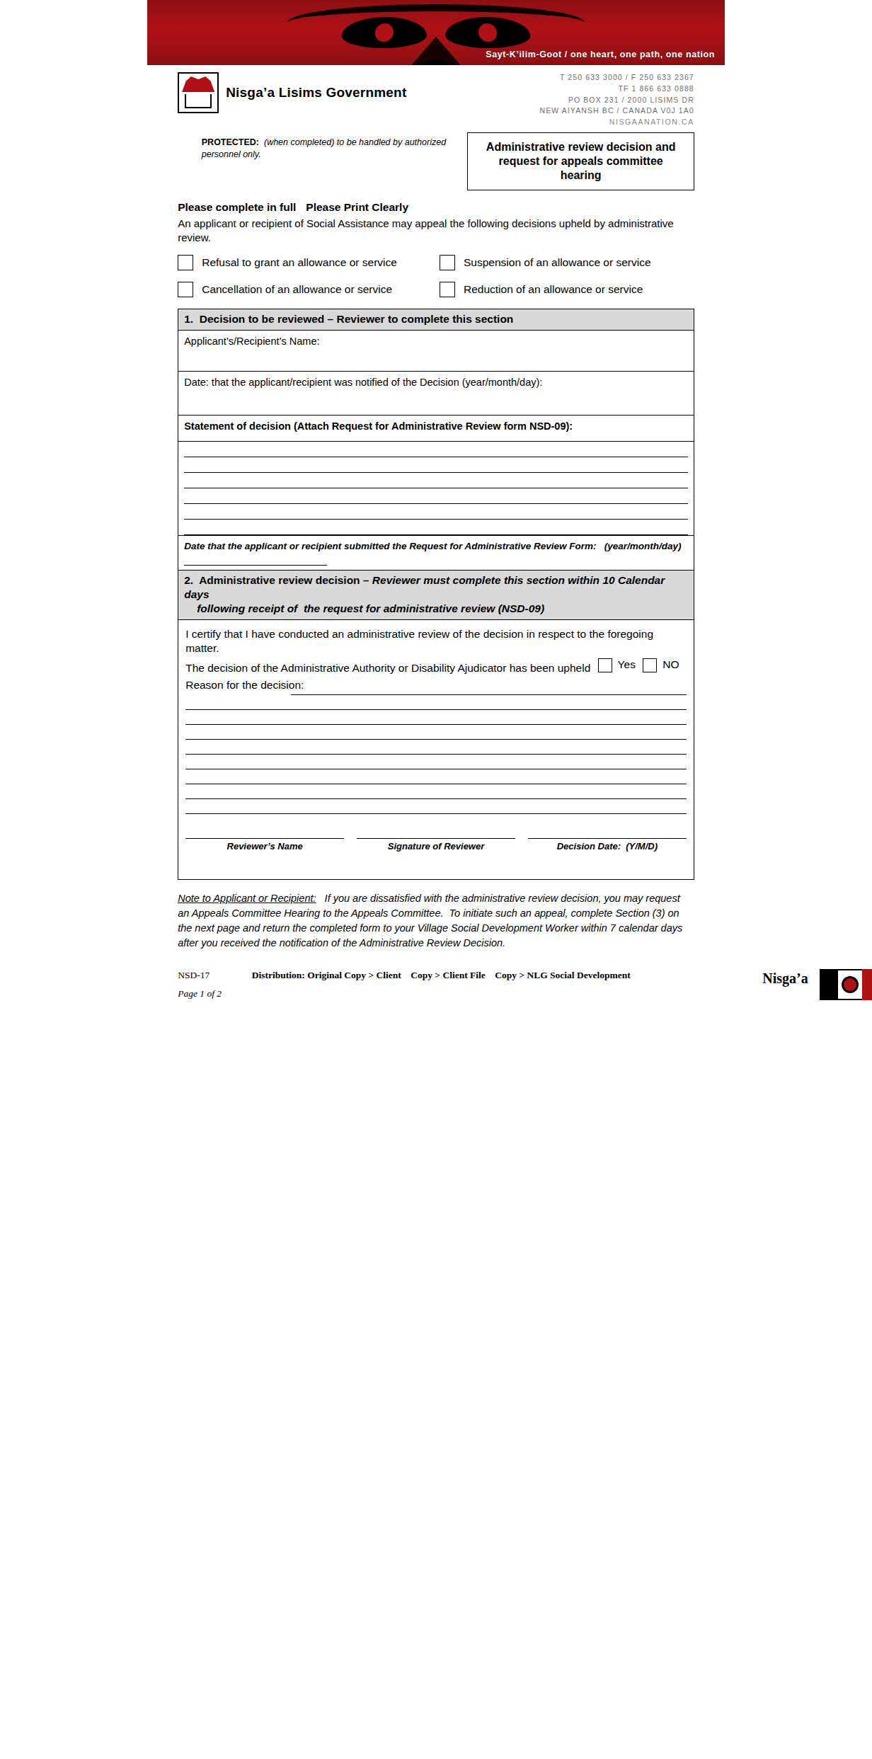Sayt-K’ilim-Goot / one heart, one path, one nation
Nisga’a Lisims Government
T 250 633 3000 / F 250 633 2367
TF 1 866 633 0888
PO Box 231 / 2000 Lisims Dr
New Aiyansh BC / Canada V0J 1A0
nisgaanation.ca
PROTECTED: (when completed) to be handled by authorized personnel only.
Administrative review decision and request for appeals committee hearing
Please complete in full Please Print Clearly
An applicant or recipient of Social Assistance may appeal the following decisions upheld by administrative review.
Refusal to grant an allowance or service
Suspension of an allowance or service
Cancellation of an allowance or service
Reduction of an allowance or service
1. Decision to be reviewed – Reviewer to complete this section
Applicant’s/Recipient’s Name:
Date: that the applicant/recipient was notified of the Decision (year/month/day):
Statement of decision (Attach Request for Administrative Review form NSD-09):
Date that the applicant or recipient submitted the Request for Administrative Review Form: (year/month/day)
2. Administrative review decision – Reviewer must complete this section within 10 Calendar days following receipt of the request for administrative review (NSD-09)
I certify that I have conducted an administrative review of the decision in respect to the foregoing matter.
The decision of the Administrative Authority or Disability Ajudicator has been upheld Yes NO
Reason for the decision:
Reviewer’s Name
Signature of Reviewer
Decision Date: (Y/M/D)
Note to Applicant or Recipient: If you are dissatisfied with the administrative review decision, you may request an Appeals Committee Hearing to the Appeals Committee. To initiate such an appeal, complete Section (3) on the next page and return the completed form to your Village Social Development Worker within 7 calendar days after you received the notification of the Administrative Review Decision.
NSD-17 Distribution: Original Copy > Client Copy > Client File Copy > NLG Social Development
Page 1 of 2
Nisga’a